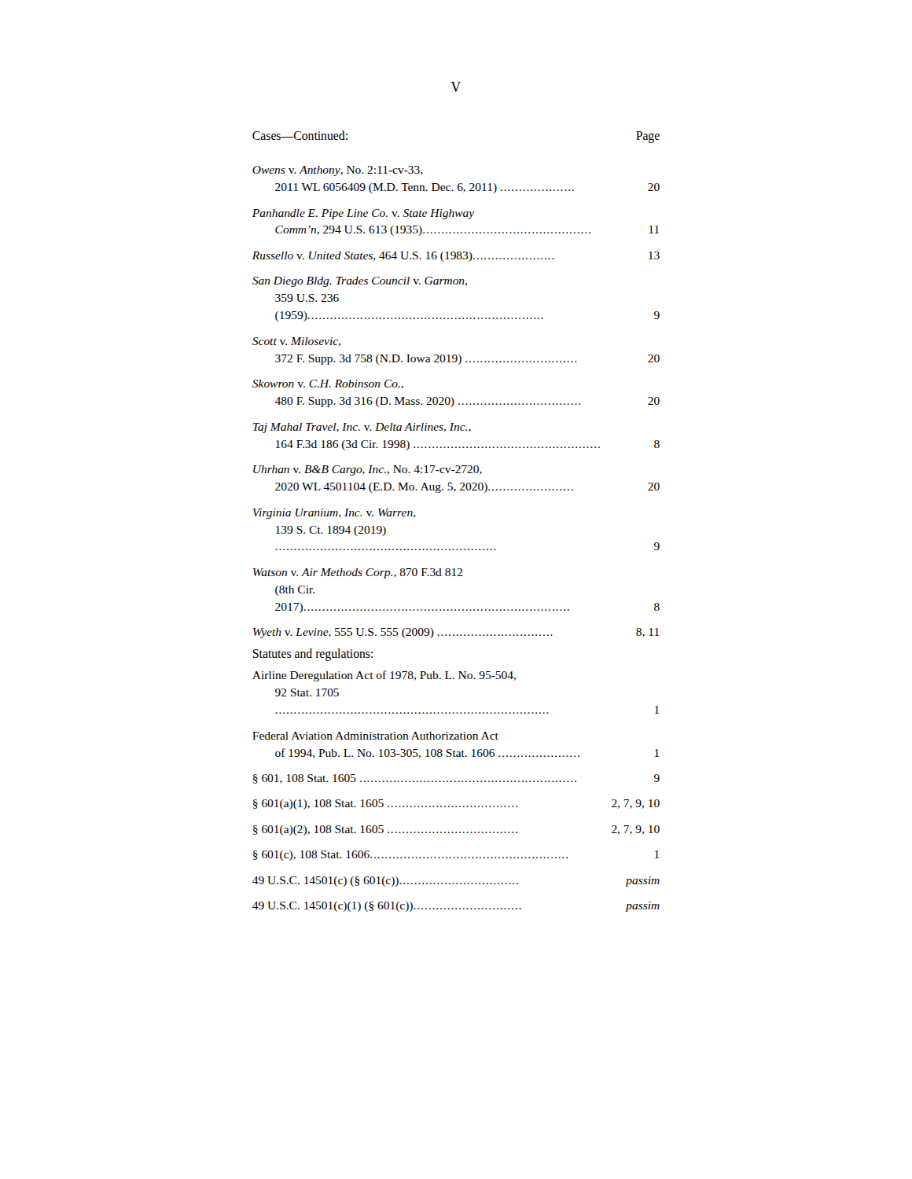V
| Cases—Continued: | Page |
| Owens v. Anthony , No. 2:11-cv-33, 2011 WL 6056409 (M.D. Tenn. Dec. 6, 2011) .................... | 20 |
| Panhandle E. Pipe Line Co. v. State Highway Comm’n , 294 U.S. 613 (1935) ............................................. | 11 |
| Russello v. United States , 464 U.S. 16 (1983) ...................... | 13 |
| San Diego Bldg. Trades Council v. Garmon , 359 U.S. 236 (1959) ............................................................... | 9 |
| Scott v. Milosevic , 372 F. Supp. 3d 758 (N.D. Iowa 2019) .............................. | 20 |
| Skowron v. C.H. Robinson Co. , 480 F. Supp. 3d 316 (D. Mass. 2020) ................................. | 20 |
| Taj Mahal Travel, Inc. v. Delta Airlines, Inc. , 164 F.3d 186 (3d Cir. 1998) .................................................. | 8 |
| Uhrhan v. B&B Cargo, Inc. , No. 4:17-cv-2720, 2020 WL 4501104 (E.D. Mo. Aug. 5, 2020) ....................... | 20 |
| Virginia Uranium, Inc. v. Warren , 139 S. Ct. 1894 (2019) ........................................................... | 9 |
| Watson v. Air Methods Corp. , 870 F.3d 812 (8th Cir. 2017) ....................................................................... | 8 |
| Wyeth v. Levine , 555 U.S. 555 (2009) ............................... | 8, 11 |
| Statutes and regulations: |
| Airline Deregulation Act of 1978, Pub. L. No. 95-504, 92 Stat. 1705 ......................................................................... | 1 |
| Federal Aviation Administration Authorization Act of 1994, Pub. L. No. 103-305, 108 Stat. 1606 ...................... | 1 |
| § 601, 108 Stat. 1605 .......................................................... | 9 |
| § 601(a)(1), 108 Stat. 1605 ................................... | 2, 7, 9, 10 |
| § 601(a)(2), 108 Stat. 1605 ................................... | 2, 7, 9, 10 |
| § 601(c), 108 Stat. 1606 ..................................................... | 1 |
| 49 U.S.C. 14501(c) (§ 601(c)) ................................ | passim |
| 49 U.S.C. 14501(c)(1) (§ 601(c)) ............................. | passim |